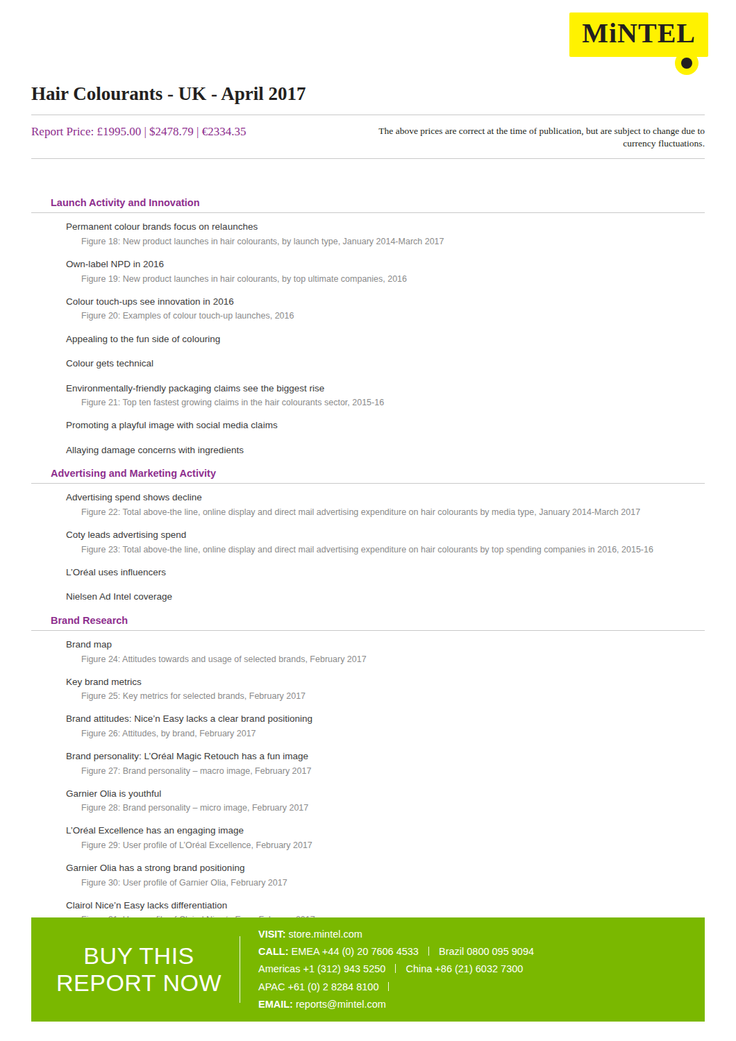MiNTEL
Hair Colourants - UK - April 2017
Report Price: £1995.00 | $2478.79 | €2334.35
The above prices are correct at the time of publication, but are subject to change due to currency fluctuations.
Launch Activity and Innovation
Permanent colour brands focus on relaunches
Figure 18: New product launches in hair colourants, by launch type, January 2014-March 2017
Own-label NPD in 2016
Figure 19: New product launches in hair colourants, by top ultimate companies, 2016
Colour touch-ups see innovation in 2016
Figure 20: Examples of colour touch-up launches, 2016
Appealing to the fun side of colouring
Colour gets technical
Environmentally-friendly packaging claims see the biggest rise
Figure 21: Top ten fastest growing claims in the hair colourants sector, 2015-16
Promoting a playful image with social media claims
Allaying damage concerns with ingredients
Advertising and Marketing Activity
Advertising spend shows decline
Figure 22: Total above-the line, online display and direct mail advertising expenditure on hair colourants by media type, January 2014-March 2017
Coty leads advertising spend
Figure 23: Total above-the line, online display and direct mail advertising expenditure on hair colourants by top spending companies in 2016, 2015-16
L’Oréal uses influencers
Nielsen Ad Intel coverage
Brand Research
Brand map
Figure 24: Attitudes towards and usage of selected brands, February 2017
Key brand metrics
Figure 25: Key metrics for selected brands, February 2017
Brand attitudes: Nice’n Easy lacks a clear brand positioning
Figure 26: Attitudes, by brand, February 2017
Brand personality: L’Oréal Magic Retouch has a fun image
Figure 27: Brand personality – macro image, February 2017
Garnier Olia is youthful
Figure 28: Brand personality – micro image, February 2017
L’Oréal Excellence has an engaging image
Figure 29: User profile of L’Oréal Excellence, February 2017
Garnier Olia has a strong brand positioning
Figure 30: User profile of Garnier Olia, February 2017
Clairol Nice’n Easy lacks differentiation
Figure 31: User profile of Clairol Nice ‘n Easy, February 2017
L’Oréal Magic Retouch is innovative
BUY THIS
REPORT NOW
VISIT: store.mintel.com
CALL: EMEA +44 (0) 20 7606 4533 Brazil 0800 095 9094
Americas +1 (312) 943 5250 China +86 (21) 6032 7300
APAC +61 (0) 2 8284 8100
EMAIL: reports@mintel.com